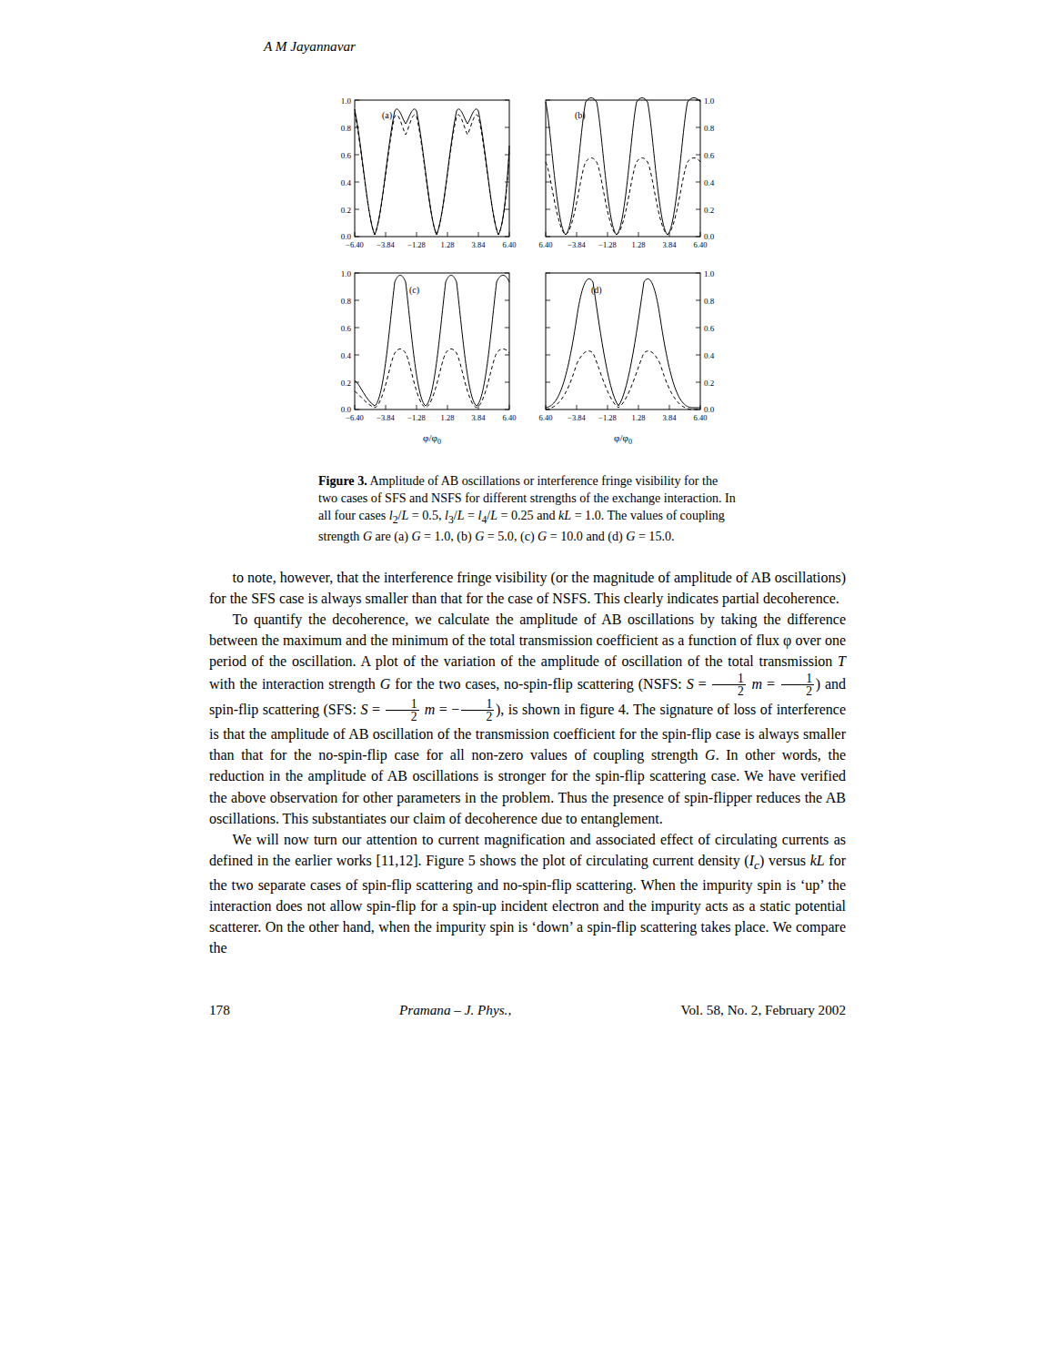A M Jayannavar
1.0 0.8 0.6 0.4 0.2 0.0 (a) −6.40 −3.84 −1.28 1.28 3.84 6.40 1.0 0.8 0.6 0.4 0.2 0.0 (b) 6.40 −3.84 −1.28 1.28 3.84 6.40 1.0 0.8 0.6 0.4 0.2 0.0 (c) −6.40 −3.84 −1.28 1.28 3.84 6.40 φ/φ0 1.0 0.8 0.6 0.4 0.2 0.0 (d) 6.40 −3.84 −1.28 1.28 3.84 6.40 φ/φ0
Figure 3. Amplitude of AB oscillations or interference fringe visibility for the two cases of SFS and NSFS for different strengths of the exchange interaction. In all four cases l2/L = 0.5, l3/L = l4/L = 0.25 and kL = 1.0. The values of coupling strength G are (a) G = 1.0, (b) G = 5.0, (c) G = 10.0 and (d) G = 15.0.
to note, however, that the interference fringe visibility (or the magnitude of amplitude of AB oscillations) for the SFS case is always smaller than that for the case of NSFS. This clearly indicates partial decoherence.
To quantify the decoherence, we calculate the amplitude of AB oscillations by taking the difference between the maximum and the minimum of the total transmission coefficient as a function of flux φ over one period of the oscillation. A plot of the variation of the amplitude of oscillation of the total transmission T with the interaction strength G for the two cases, no-spin-flip scattering (NSFS: S = 12 m = 12) and spin-flip scattering (SFS: S = 12 m = −12), is shown in figure 4. The signature of loss of interference is that the amplitude of AB oscillation of the transmission coefficient for the spin-flip case is always smaller than that for the no-spin-flip case for all non-zero values of coupling strength G. In other words, the reduction in the amplitude of AB oscillations is stronger for the spin-flip scattering case. We have verified the above observation for other parameters in the problem. Thus the presence of spin-flipper reduces the AB oscillations. This substantiates our claim of decoherence due to entanglement.
We will now turn our attention to current magnification and associated effect of circulating currents as defined in the earlier works [11,12]. Figure 5 shows the plot of circulating current density (Ic) versus kL for the two separate cases of spin-flip scattering and no-spin-flip scattering. When the impurity spin is ‘up’ the interaction does not allow spin-flip for a spin-up incident electron and the impurity acts as a static potential scatterer. On the other hand, when the impurity spin is ‘down’ a spin-flip scattering takes place. We compare the
178 Pramana – J. Phys., Vol. 58, No. 2, February 2002